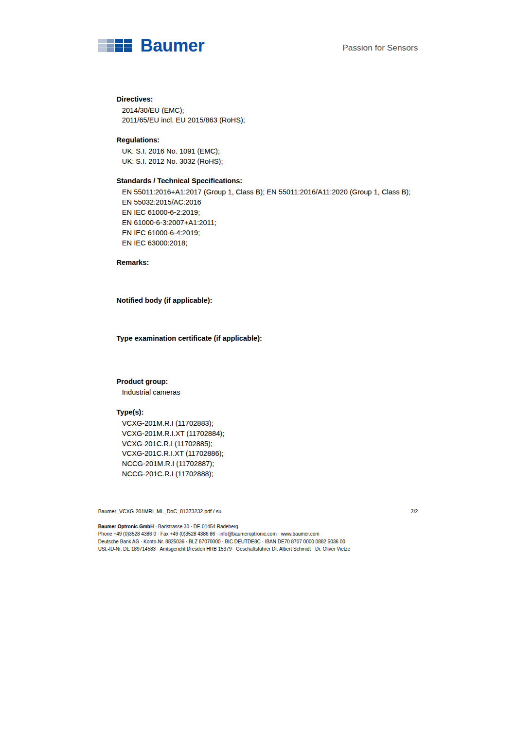Baumer
Passion for Sensors
Directives:
2014/30/EU (EMC);
2011/65/EU incl. EU 2015/863 (RoHS);
Regulations:
UK: S.I. 2016 No. 1091 (EMC);
UK: S.I. 2012 No. 3032 (RoHS);
Standards / Technical Specifications:
EN 55011:2016+A1:2017 (Group 1, Class B); EN 55011:2016/A11:2020 (Group 1, Class B);
EN 55032:2015/AC:2016
EN IEC 61000-6-2:2019;
EN 61000-6-3:2007+A1:2011;
EN IEC 61000-6-4:2019;
EN IEC 63000:2018;
Remarks:
Notified body (if applicable):
Type examination certificate (if applicable):
Product group:
Industrial cameras
Type(s):
VCXG-201M.R.I (11702883);
VCXG-201M.R.I.XT (11702884);
VCXG-201C.R.I (11702885);
VCXG-201C.R.I.XT (11702886);
NCCG-201M.R.I (11702887);
NCCG-201C.R.I (11702888);
Baumer_VCXG-201MRI_ML_DoC_81373232.pdf / su
2/2
Baumer Optronic GmbH · Badstrasse 30 · DE-01454 Radeberg
Phone +49 (0)3528 4386 0 · Fax +49 (0)3528 4386 86 · info@baumeroptronic.com · www.baumer.com
Deutsche Bank AG · Konto-Nr. 8825036 · BLZ 87070000 · BIC DEUTDE8C · IBAN DE70 8707 0000 0882 5036 00
USt.-ID-Nr. DE 189714583 · Amtsgericht Dresden HRB 15379 · Geschäftsführer Dr. Albert Schmidt · Dr. Oliver Vietze